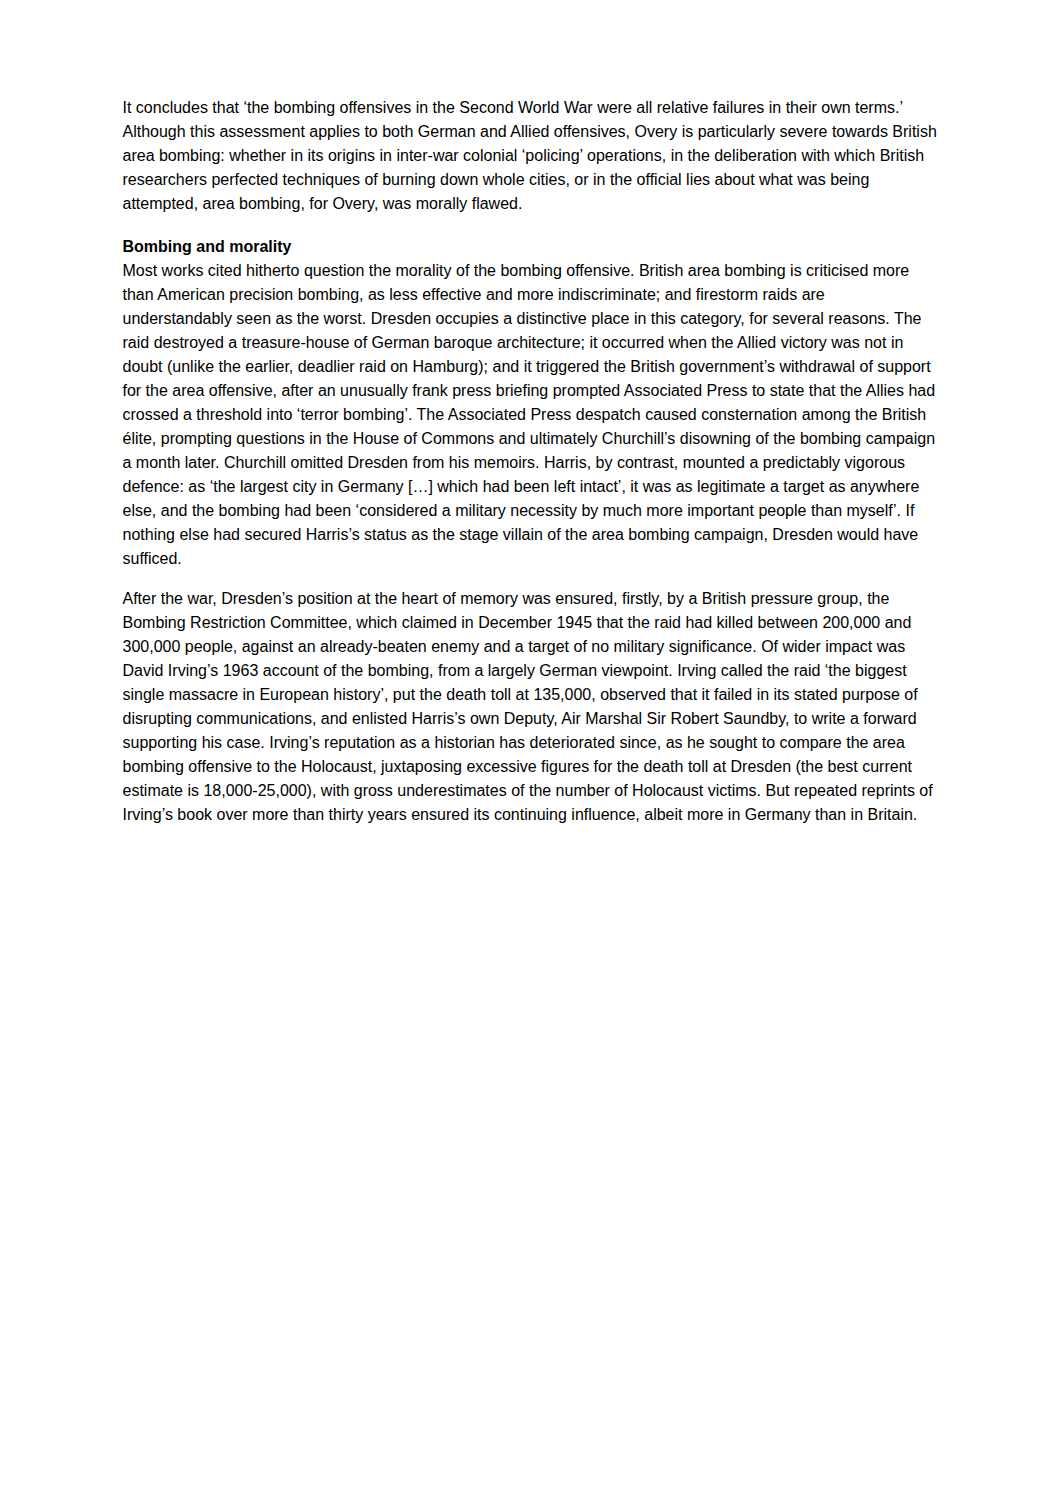It concludes that ‘the bombing offensives in the Second World War were all relative failures in their own terms.’ Although this assessment applies to both German and Allied offensives, Overy is particularly severe towards British area bombing: whether in its origins in inter-war colonial ‘policing’ operations, in the deliberation with which British researchers perfected techniques of burning down whole cities, or in the official lies about what was being attempted, area bombing, for Overy, was morally flawed.
Bombing and morality
Most works cited hitherto question the morality of the bombing offensive. British area bombing is criticised more than American precision bombing, as less effective and more indiscriminate; and firestorm raids are understandably seen as the worst. Dresden occupies a distinctive place in this category, for several reasons. The raid destroyed a treasure-house of German baroque architecture; it occurred when the Allied victory was not in doubt (unlike the earlier, deadlier raid on Hamburg); and it triggered the British government’s withdrawal of support for the area offensive, after an unusually frank press briefing prompted Associated Press to state that the Allies had crossed a threshold into ‘terror bombing’. The Associated Press despatch caused consternation among the British élite, prompting questions in the House of Commons and ultimately Churchill’s disowning of the bombing campaign a month later. Churchill omitted Dresden from his memoirs. Harris, by contrast, mounted a predictably vigorous defence: as ‘the largest city in Germany […] which had been left intact’, it was as legitimate a target as anywhere else, and the bombing had been ‘considered a military necessity by much more important people than myself’. If nothing else had secured Harris’s status as the stage villain of the area bombing campaign, Dresden would have sufficed.
After the war, Dresden’s position at the heart of memory was ensured, firstly, by a British pressure group, the Bombing Restriction Committee, which claimed in December 1945 that the raid had killed between 200,000 and 300,000 people, against an already-beaten enemy and a target of no military significance. Of wider impact was David Irving’s 1963 account of the bombing, from a largely German viewpoint. Irving called the raid ‘the biggest single massacre in European history’, put the death toll at 135,000, observed that it failed in its stated purpose of disrupting communications, and enlisted Harris’s own Deputy, Air Marshal Sir Robert Saundby, to write a forward supporting his case. Irving’s reputation as a historian has deteriorated since, as he sought to compare the area bombing offensive to the Holocaust, juxtaposing excessive figures for the death toll at Dresden (the best current estimate is 18,000-25,000), with gross underestimates of the number of Holocaust victims. But repeated reprints of Irving’s book over more than thirty years ensured its continuing influence, albeit more in Germany than in Britain.